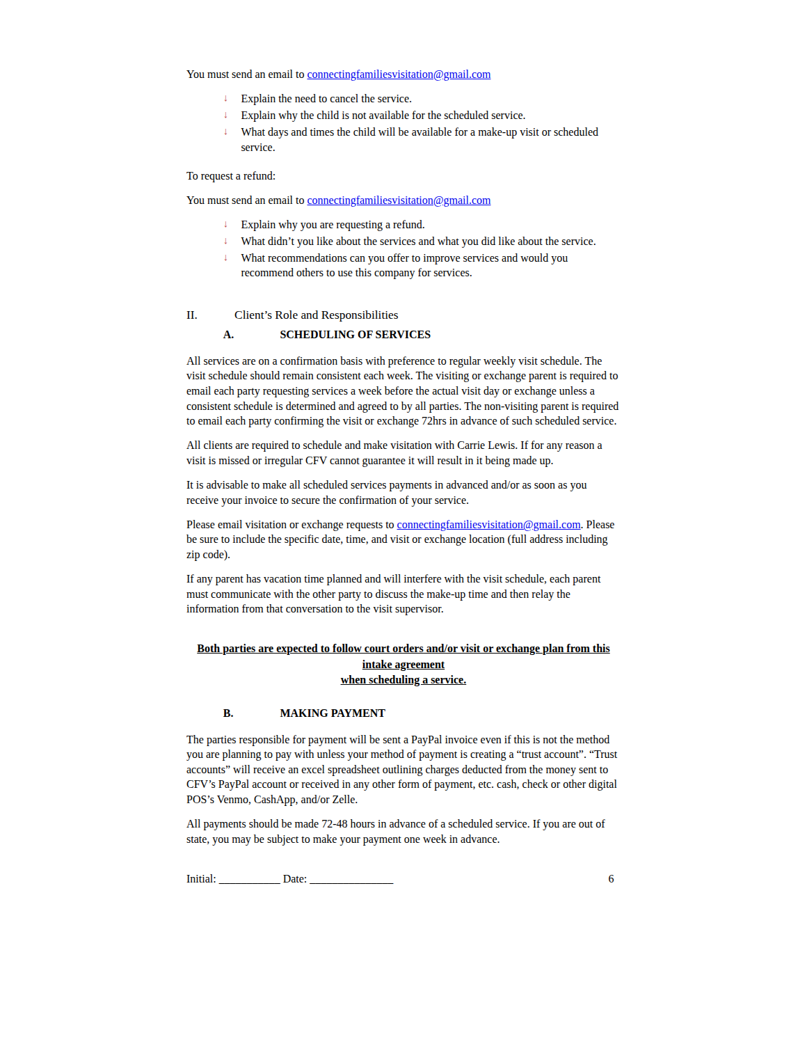You must send an email to connectingfamiliesvisitation@gmail.com
Explain the need to cancel the service.
Explain why the child is not available for the scheduled service.
What days and times the child will be available for a make-up visit or scheduled service.
To request a refund:
You must send an email to connectingfamiliesvisitation@gmail.com
Explain why you are requesting a refund.
What didn’t you like about the services and what you did like about the service.
What recommendations can you offer to improve services and would you recommend others to use this company for services.
II. Client’s Role and Responsibilities
A. SCHEDULING OF SERVICES
All services are on a confirmation basis with preference to regular weekly visit schedule. The visit schedule should remain consistent each week. The visiting or exchange parent is required to email each party requesting services a week before the actual visit day or exchange unless a consistent schedule is determined and agreed to by all parties. The non-visiting parent is required to email each party confirming the visit or exchange 72hrs in advance of such scheduled service.
All clients are required to schedule and make visitation with Carrie Lewis. If for any reason a visit is missed or irregular CFV cannot guarantee it will result in it being made up.
It is advisable to make all scheduled services payments in advanced and/or as soon as you receive your invoice to secure the confirmation of your service.
Please email visitation or exchange requests to connectingfamiliesvisitation@gmail.com. Please be sure to include the specific date, time, and visit or exchange location (full address including zip code).
If any parent has vacation time planned and will interfere with the visit schedule, each parent must communicate with the other party to discuss the make-up time and then relay the information from that conversation to the visit supervisor.
Both parties are expected to follow court orders and/or visit or exchange plan from this intake agreement
when scheduling a service.
B. MAKING PAYMENT
The parties responsible for payment will be sent a PayPal invoice even if this is not the method you are planning to pay with unless your method of payment is creating a “trust account”. “Trust accounts” will receive an excel spreadsheet outlining charges deducted from the money sent to CFV’s PayPal account or received in any other form of payment, etc. cash, check or other digital POS’s Venmo, CashApp, and/or Zelle.
All payments should be made 72-48 hours in advance of a scheduled service. If you are out of state, you may be subject to make your payment one week in advance.
Initial: ___________ Date: _______________
6